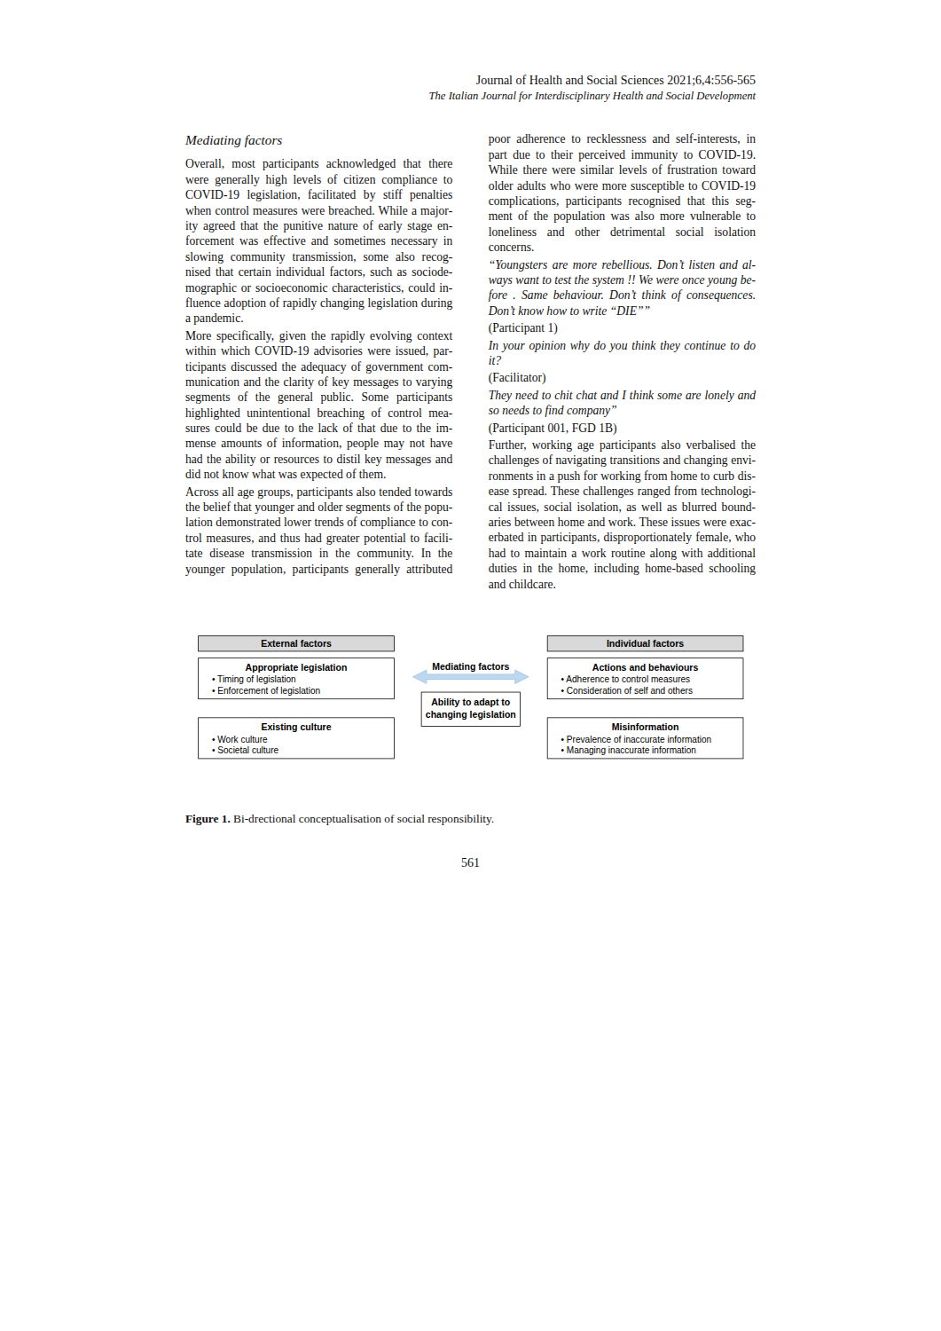Journal of Health and Social Sciences 2021;6,4:556-565
The Italian Journal for Interdisciplinary Health and Social Development
Mediating factors
Overall, most participants acknowledged that there were generally high levels of citizen compliance to COVID-19 legislation, facilitated by stiff penalties when control measures were breached. While a majority agreed that the punitive nature of early stage enforcement was effective and sometimes necessary in slowing community transmission, some also recognised that certain individual factors, such as sociodemographic or socioeconomic characteristics, could influence adoption of rapidly changing legislation during a pandemic.
More specifically, given the rapidly evolving context within which COVID-19 advisories were issued, participants discussed the adequacy of government communication and the clarity of key messages to varying segments of the general public. Some participants highlighted unintentional breaching of control measures could be due to the lack of that due to the immense amounts of information, people may not have had the ability or resources to distil key messages and did not know what was expected of them.
Across all age groups, participants also tended towards the belief that younger and older segments of the population demonstrated lower trends of compliance to control measures, and thus had greater potential to facilitate disease transmission in the community. In the younger population, participants generally attributed poor adherence to recklessness and self-interests, in part due to their perceived immunity to COVID-19. While there were similar levels of frustration toward older adults who were more susceptible to COVID-19 complications, participants recognised that this segment of the population was also more vulnerable to loneliness and other detrimental social isolation concerns.
“Youngsters are more rebellious. Don’t listen and always want to test the system !! We were once young before . Same behaviour. Don’t think of consequences. Don’t know how to write “DIE””
(Participant 1)
In your opinion why do you think they continue to do it?
(Facilitator)
They need to chit chat and I think some are lonely and so needs to find company”
(Participant 001, FGD 1B)
Further, working age participants also verbalised the challenges of navigating transitions and changing environments in a push for working from home to curb disease spread. These challenges ranged from technological issues, social isolation, as well as blurred boundaries between home and work. These issues were exacerbated in participants, disproportionately female, who had to maintain a work routine along with additional duties in the home, including home-based schooling and childcare.
External factors Individual factors Appropriate legislation • Timing of legislation • Enforcement of legislation Existing culture • Work culture • Societal culture Actions and behaviours • Adherence to control measures • Consideration of self and others Misinformation • Prevalence of inaccurate information • Managing inaccurate information Mediating factors Ability to adapt to changing legislation
Figure 1. Bi-drectional conceptualisation of social responsibility.
561